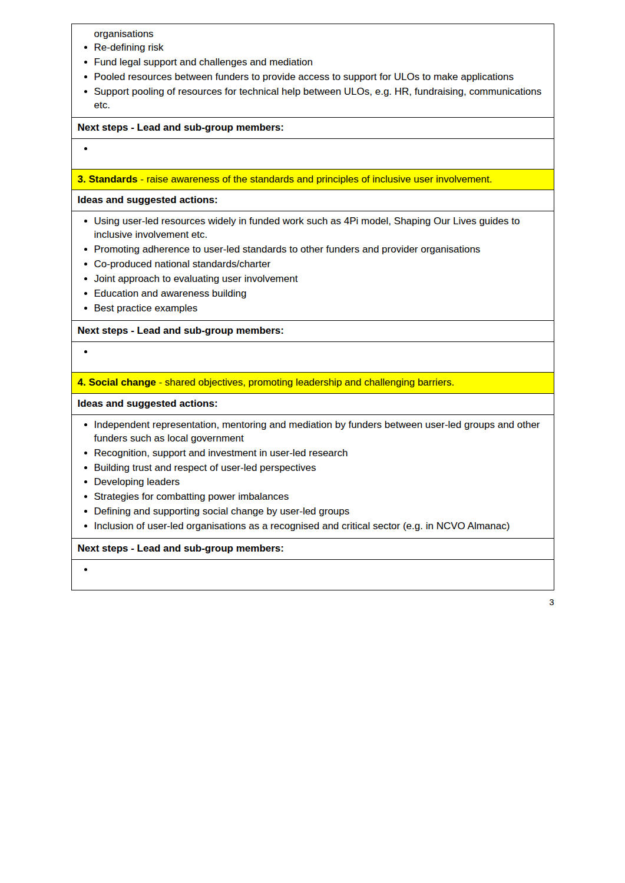| organisations Re-defining risk Fund legal support and challenges and mediation Pooled resources between funders to provide access to support for ULOs to make applications Support pooling of resources for technical help between ULOs, e.g. HR, fundraising, communications etc. |
| Next steps - Lead and sub-group members: |
| 3. Standards - raise awareness of the standards and principles of inclusive user involvement. |
| Ideas and suggested actions: |
| Using user-led resources widely in funded work such as 4Pi model, Shaping Our Lives guides to inclusive involvement etc. Promoting adherence to user-led standards to other funders and provider organisations Co-produced national standards/charter Joint approach to evaluating user involvement Education and awareness building Best practice examples |
| Next steps - Lead and sub-group members: |
| 4. Social change - shared objectives, promoting leadership and challenging barriers. |
| Ideas and suggested actions: |
| Independent representation, mentoring and mediation by funders between user-led groups and other funders such as local government Recognition, support and investment in user-led research Building trust and respect of user-led perspectives Developing leaders Strategies for combatting power imbalances Defining and supporting social change by user-led groups Inclusion of user-led organisations as a recognised and critical sector (e.g. in NCVO Almanac) |
| Next steps - Lead and sub-group members: |
3